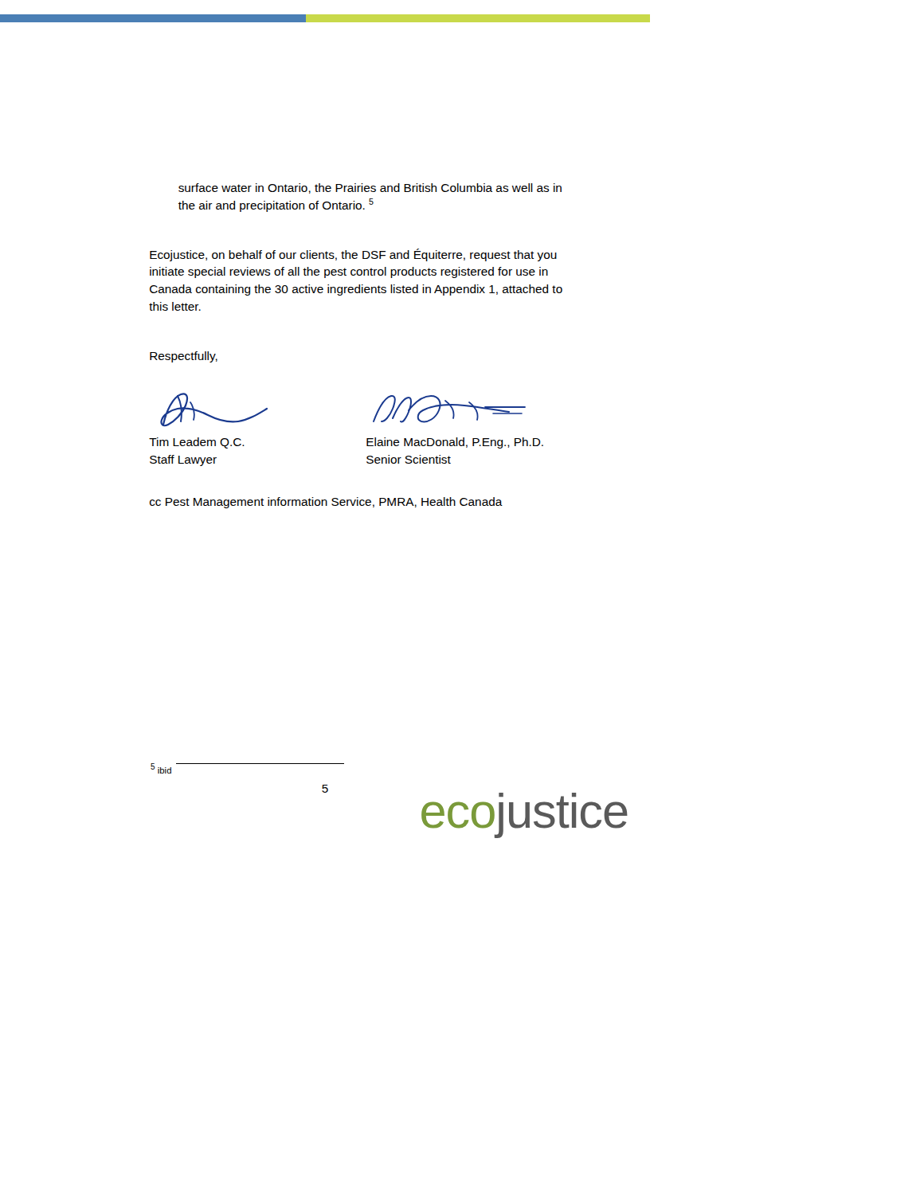surface water in Ontario, the Prairies and British Columbia as well as in the air and precipitation of Ontario. 5
Ecojustice, on behalf of our clients, the DSF and Équiterre, request that you initiate special reviews of all the pest control products registered for use in Canada containing the 30 active ingredients listed in Appendix 1, attached to this letter.
Respectfully,
Tim Leadem Q.C.
Staff Lawyer
Elaine MacDonald, P.Eng., Ph.D.
Senior Scientist
cc Pest Management information Service, PMRA, Health Canada
5 ibid
5
eco justice